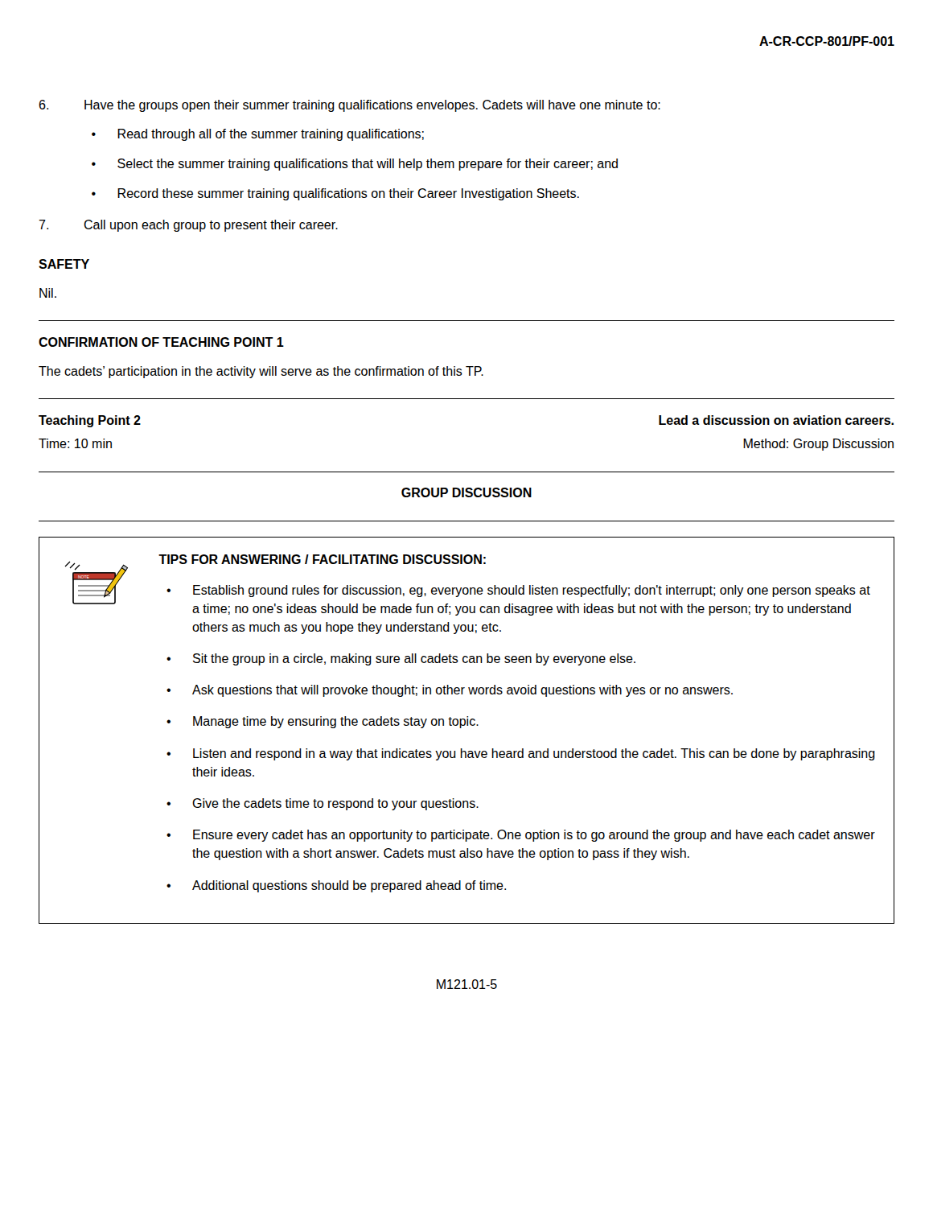A-CR-CCP-801/PF-001
6. Have the groups open their summer training qualifications envelopes. Cadets will have one minute to:
Read through all of the summer training qualifications;
Select the summer training qualifications that will help them prepare for their career; and
Record these summer training qualifications on their Career Investigation Sheets.
7. Call upon each group to present their career.
SAFETY
Nil.
CONFIRMATION OF TEACHING POINT 1
The cadets’ participation in the activity will serve as the confirmation of this TP.
Teaching Point 2 Lead a discussion on aviation careers.
Time: 10 min Method: Group Discussion
GROUP DISCUSSION
NOTE
TIPS FOR ANSWERING / FACILITATING DISCUSSION:
Establish ground rules for discussion, eg, everyone should listen respectfully; don't interrupt; only one person speaks at a time; no one's ideas should be made fun of; you can disagree with ideas but not with the person; try to understand others as much as you hope they understand you; etc.
Sit the group in a circle, making sure all cadets can be seen by everyone else.
Ask questions that will provoke thought; in other words avoid questions with yes or no answers.
Manage time by ensuring the cadets stay on topic.
Listen and respond in a way that indicates you have heard and understood the cadet. This can be done by paraphrasing their ideas.
Give the cadets time to respond to your questions.
Ensure every cadet has an opportunity to participate. One option is to go around the group and have each cadet answer the question with a short answer. Cadets must also have the option to pass if they wish.
Additional questions should be prepared ahead of time.
M121.01-5